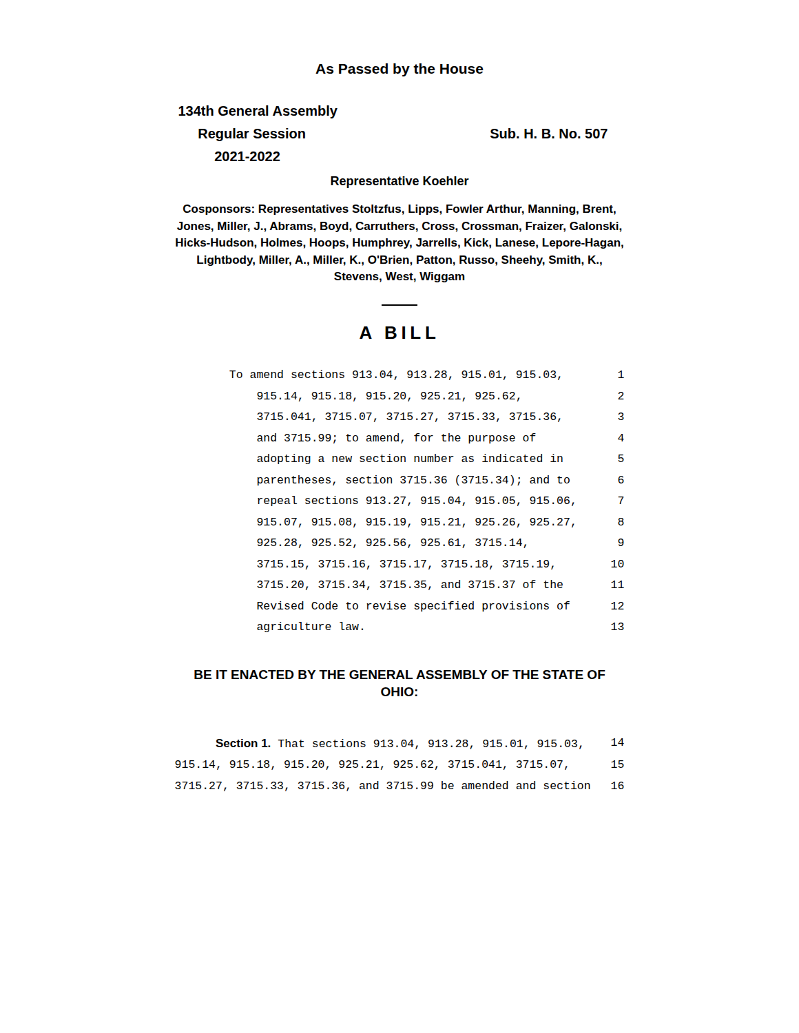As Passed by the House
134th General Assembly
Regular Session
Sub. H. B. No. 507
2021-2022
Representative Koehler
Cosponsors: Representatives Stoltzfus, Lipps, Fowler Arthur, Manning, Brent, Jones, Miller, J., Abrams, Boyd, Carruthers, Cross, Crossman, Fraizer, Galonski, Hicks-Hudson, Holmes, Hoops, Humphrey, Jarrells, Kick, Lanese, Lepore-Hagan, Lightbody, Miller, A., Miller, K., O'Brien, Patton, Russo, Sheehy, Smith, K., Stevens, West, Wiggam
A BILL
| To amend sections 913.04, 913.28, 915.01, 915.03, | 1 |
| 915.14, 915.18, 915.20, 925.21, 925.62, | 2 |
| 3715.041, 3715.07, 3715.27, 3715.33, 3715.36, | 3 |
| and 3715.99; to amend, for the purpose of | 4 |
| adopting a new section number as indicated in | 5 |
| parentheses, section 3715.36 (3715.34); and to | 6 |
| repeal sections 913.27, 915.04, 915.05, 915.06, | 7 |
| 915.07, 915.08, 915.19, 915.21, 925.26, 925.27, | 8 |
| 925.28, 925.52, 925.56, 925.61, 3715.14, | 9 |
| 3715.15, 3715.16, 3715.17, 3715.18, 3715.19, | 10 |
| 3715.20, 3715.34, 3715.35, and 3715.37 of the | 11 |
| Revised Code to revise specified provisions of | 12 |
| agriculture law. | 13 |
BE IT ENACTED BY THE GENERAL ASSEMBLY OF THE STATE OF OHIO:
| Section 1. That sections 913.04, 913.28, 915.01, 915.03, | 14 |
| 915.14, 915.18, 915.20, 925.21, 925.62, 3715.041, 3715.07, | 15 |
| 3715.27, 3715.33, 3715.36, and 3715.99 be amended and section | 16 |